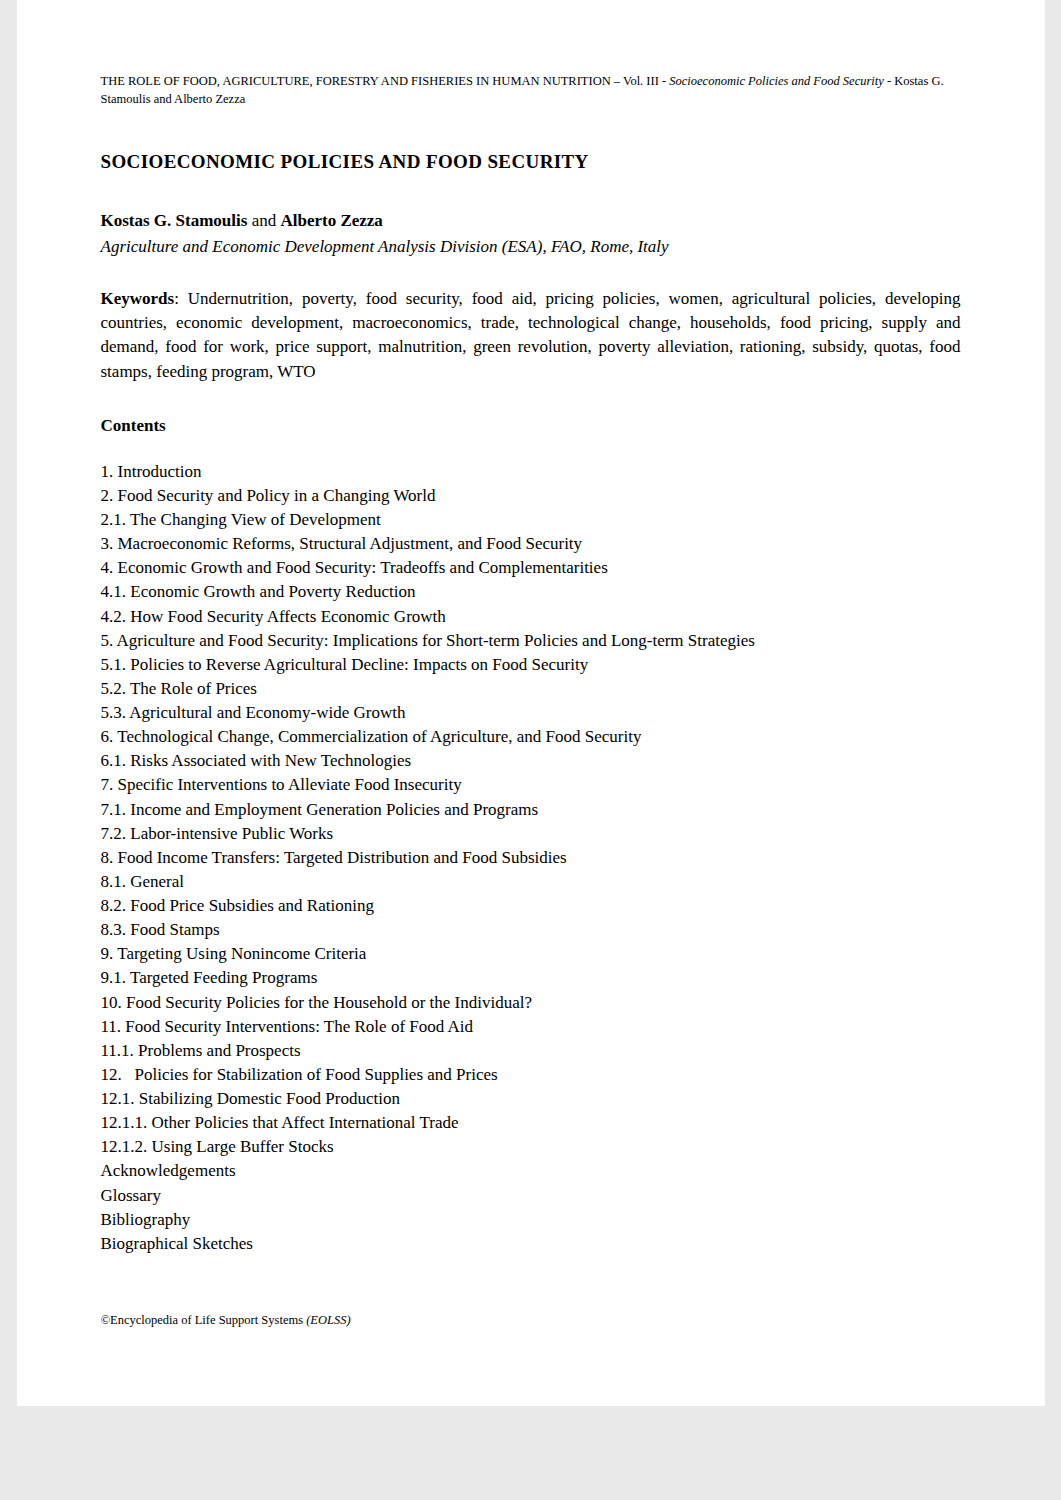THE ROLE OF FOOD, AGRICULTURE, FORESTRY AND FISHERIES IN HUMAN NUTRITION – Vol. III - Socioeconomic Policies and Food Security - Kostas G. Stamoulis and Alberto Zezza
SOCIOECONOMIC POLICIES AND FOOD SECURITY
Kostas G. Stamoulis and Alberto Zezza
Agriculture and Economic Development Analysis Division (ESA), FAO, Rome, Italy
Keywords: Undernutrition, poverty, food security, food aid, pricing policies, women, agricultural policies, developing countries, economic development, macroeconomics, trade, technological change, households, food pricing, supply and demand, food for work, price support, malnutrition, green revolution, poverty alleviation, rationing, subsidy, quotas, food stamps, feeding program, WTO
Contents
1. Introduction
2. Food Security and Policy in a Changing World
2.1. The Changing View of Development
3. Macroeconomic Reforms, Structural Adjustment, and Food Security
4. Economic Growth and Food Security: Tradeoffs and Complementarities
4.1. Economic Growth and Poverty Reduction
4.2. How Food Security Affects Economic Growth
5. Agriculture and Food Security: Implications for Short-term Policies and Long-term Strategies
5.1. Policies to Reverse Agricultural Decline: Impacts on Food Security
5.2. The Role of Prices
5.3. Agricultural and Economy-wide Growth
6. Technological Change, Commercialization of Agriculture, and Food Security
6.1. Risks Associated with New Technologies
7. Specific Interventions to Alleviate Food Insecurity
7.1. Income and Employment Generation Policies and Programs
7.2. Labor-intensive Public Works
8. Food Income Transfers: Targeted Distribution and Food Subsidies
8.1. General
8.2. Food Price Subsidies and Rationing
8.3. Food Stamps
9. Targeting Using Nonincome Criteria
9.1. Targeted Feeding Programs
10. Food Security Policies for the Household or the Individual?
11. Food Security Interventions: The Role of Food Aid
11.1. Problems and Prospects
12. Policies for Stabilization of Food Supplies and Prices
12.1. Stabilizing Domestic Food Production
12.1.1. Other Policies that Affect International Trade
12.1.2. Using Large Buffer Stocks
Acknowledgements
Glossary
Bibliography
Biographical Sketches
©Encyclopedia of Life Support Systems (EOLSS)